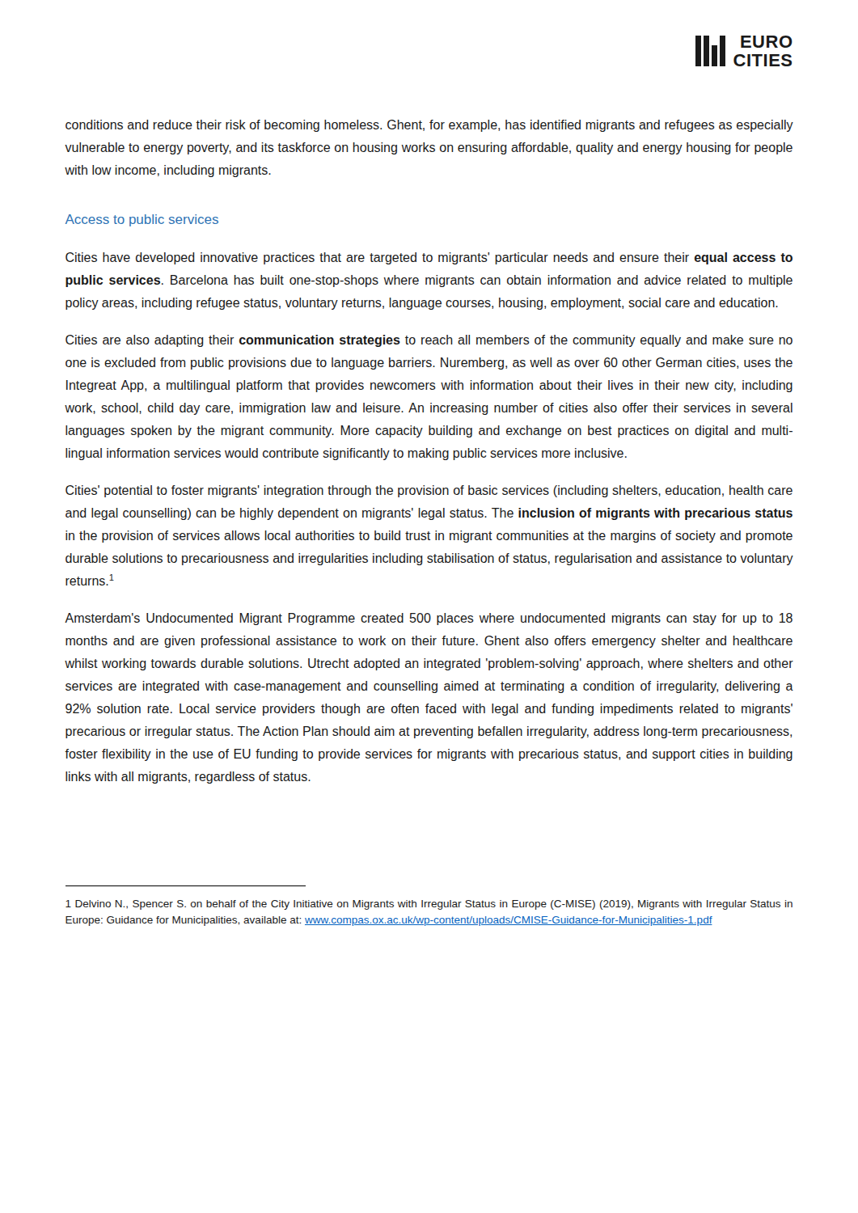EURO
CITIES
conditions and reduce their risk of becoming homeless. Ghent, for example, has identified migrants and refugees as especially vulnerable to energy poverty, and its taskforce on housing works on ensuring affordable, quality and energy housing for people with low income, including migrants.
Access to public services
Cities have developed innovative practices that are targeted to migrants' particular needs and ensure their equal access to public services. Barcelona has built one-stop-shops where migrants can obtain information and advice related to multiple policy areas, including refugee status, voluntary returns, language courses, housing, employment, social care and education.
Cities are also adapting their communication strategies to reach all members of the community equally and make sure no one is excluded from public provisions due to language barriers. Nuremberg, as well as over 60 other German cities, uses the Integreat App, a multilingual platform that provides newcomers with information about their lives in their new city, including work, school, child day care, immigration law and leisure. An increasing number of cities also offer their services in several languages spoken by the migrant community. More capacity building and exchange on best practices on digital and multi-lingual information services would contribute significantly to making public services more inclusive.
Cities' potential to foster migrants' integration through the provision of basic services (including shelters, education, health care and legal counselling) can be highly dependent on migrants' legal status. The inclusion of migrants with precarious status in the provision of services allows local authorities to build trust in migrant communities at the margins of society and promote durable solutions to precariousness and irregularities including stabilisation of status, regularisation and assistance to voluntary returns.1
Amsterdam's Undocumented Migrant Programme created 500 places where undocumented migrants can stay for up to 18 months and are given professional assistance to work on their future. Ghent also offers emergency shelter and healthcare whilst working towards durable solutions. Utrecht adopted an integrated 'problem-solving' approach, where shelters and other services are integrated with case-management and counselling aimed at terminating a condition of irregularity, delivering a 92% solution rate. Local service providers though are often faced with legal and funding impediments related to migrants' precarious or irregular status. The Action Plan should aim at preventing befallen irregularity, address long-term precariousness, foster flexibility in the use of EU funding to provide services for migrants with precarious status, and support cities in building links with all migrants, regardless of status.
1 Delvino N., Spencer S. on behalf of the City Initiative on Migrants with Irregular Status in Europe (C-MISE) (2019), Migrants with Irregular Status in Europe: Guidance for Municipalities, available at: www.compas.ox.ac.uk/wp-content/uploads/CMISE-Guidance-for-Municipalities-1.pdf